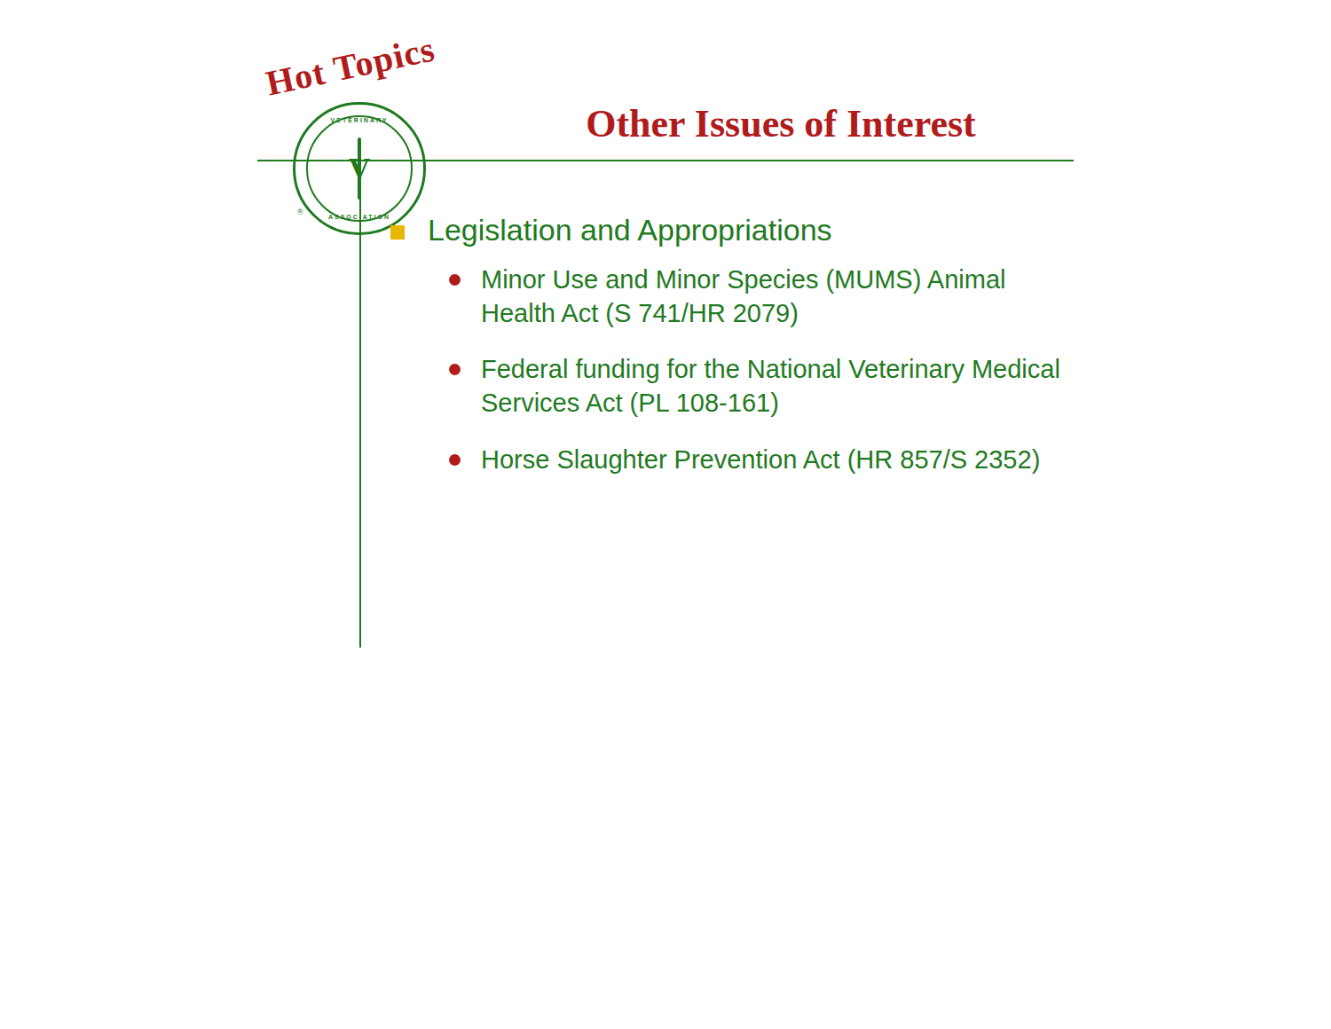Hot Topics
VETERINARY
ASSOCIATION
V
®
Other Issues of Interest
Legislation and Appropriations
Minor Use and Minor Species (MUMS) Animal Health Act (S 741/HR 2079)
Federal funding for the National Veterinary Medical Services Act (PL 108-161)
Horse Slaughter Prevention Act (HR 857/S 2352)